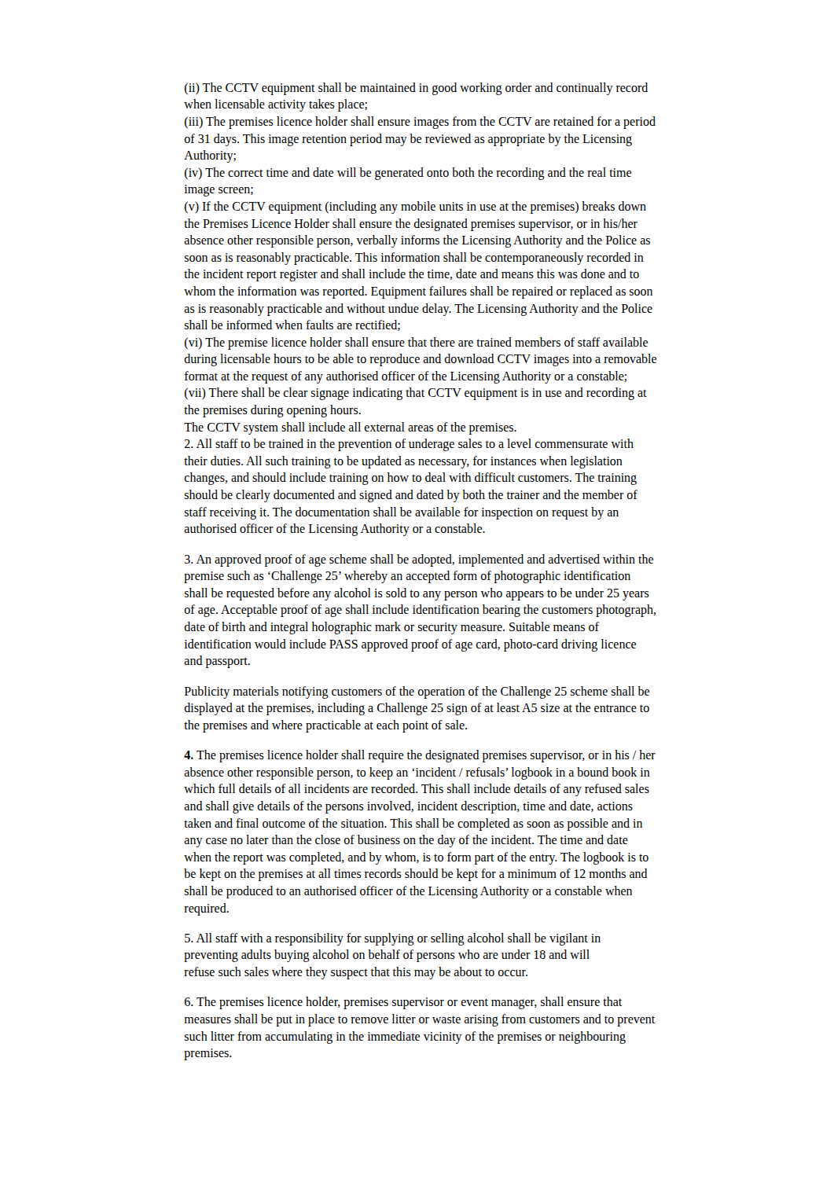(ii) The CCTV equipment shall be maintained in good working order and continually record when licensable activity takes place;
(iii) The premises licence holder shall ensure images from the CCTV are retained for a period of 31 days. This image retention period may be reviewed as appropriate by the Licensing Authority;
(iv) The correct time and date will be generated onto both the recording and the real time image screen;
(v) If the CCTV equipment (including any mobile units in use at the premises) breaks down the Premises Licence Holder shall ensure the designated premises supervisor, or in his/her absence other responsible person, verbally informs the Licensing Authority and the Police as soon as is reasonably practicable. This information shall be contemporaneously recorded in the incident report register and shall include the time, date and means this was done and to whom the information was reported. Equipment failures shall be repaired or replaced as soon as is reasonably practicable and without undue delay. The Licensing Authority and the Police shall be informed when faults are rectified;
(vi) The premise licence holder shall ensure that there are trained members of staff available during licensable hours to be able to reproduce and download CCTV images into a removable format at the request of any authorised officer of the Licensing Authority or a constable;
(vii) There shall be clear signage indicating that CCTV equipment is in use and recording at the premises during opening hours.
The CCTV system shall include all external areas of the premises.
2. All staff to be trained in the prevention of underage sales to a level commensurate with their duties. All such training to be updated as necessary, for instances when legislation changes, and should include training on how to deal with difficult customers. The training should be clearly documented and signed and dated by both the trainer and the member of staff receiving it. The documentation shall be available for inspection on request by an authorised officer of the Licensing Authority or a constable.
3. An approved proof of age scheme shall be adopted, implemented and advertised within the premise such as ‘Challenge 25’ whereby an accepted form of photographic identification shall be requested before any alcohol is sold to any person who appears to be under 25 years of age. Acceptable proof of age shall include identification bearing the customers photograph, date of birth and integral holographic mark or security measure. Suitable means of identification would include PASS approved proof of age card, photo-card driving licence and passport.
Publicity materials notifying customers of the operation of the Challenge 25 scheme shall be displayed at the premises, including a Challenge 25 sign of at least A5 size at the entrance to the premises and where practicable at each point of sale.
4. The premises licence holder shall require the designated premises supervisor, or in his / her absence other responsible person, to keep an ‘incident / refusals’ logbook in a bound book in which full details of all incidents are recorded. This shall include details of any refused sales and shall give details of the persons involved, incident description, time and date, actions taken and final outcome of the situation. This shall be completed as soon as possible and in any case no later than the close of business on the day of the incident. The time and date when the report was completed, and by whom, is to form part of the entry. The logbook is to be kept on the premises at all times records should be kept for a minimum of 12 months and shall be produced to an authorised officer of the Licensing Authority or a constable when required.
5. All staff with a responsibility for supplying or selling alcohol shall be vigilant in
preventing adults buying alcohol on behalf of persons who are under 18 and will
refuse such sales where they suspect that this may be about to occur.
6. The premises licence holder, premises supervisor or event manager, shall ensure that measures shall be put in place to remove litter or waste arising from customers and to prevent such litter from accumulating in the immediate vicinity of the premises or neighbouring premises.